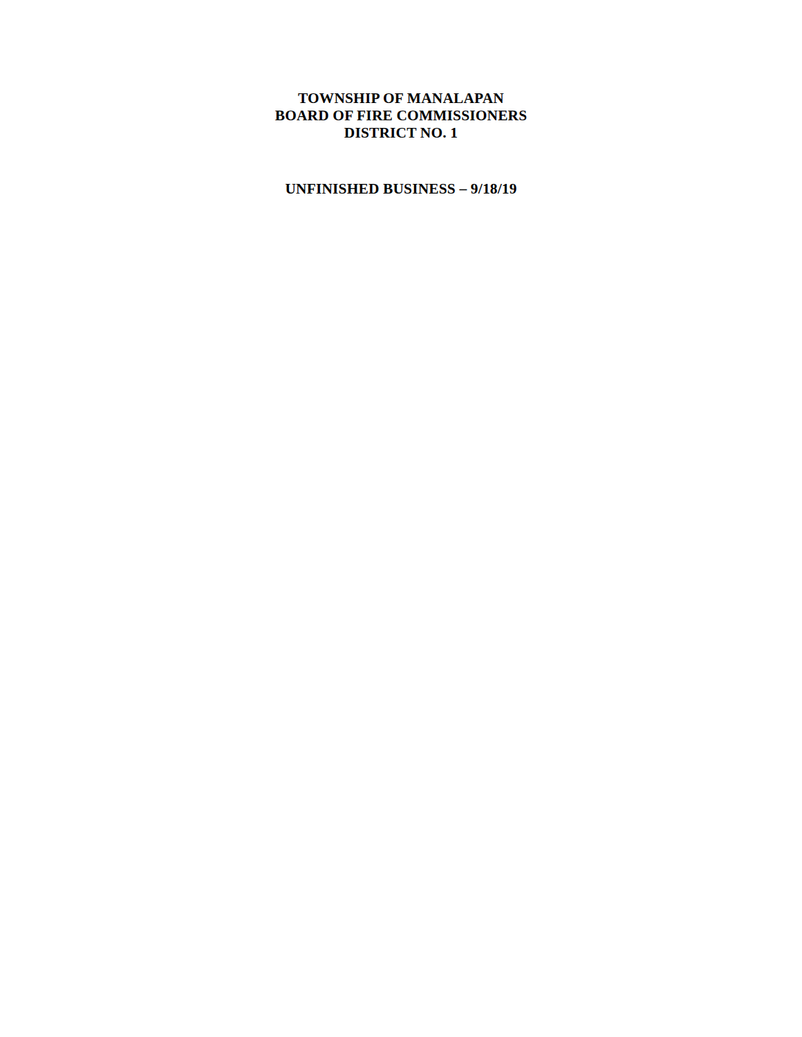TOWNSHIP OF MANALAPAN BOARD OF FIRE COMMISSIONERS DISTRICT NO. 1
UNFINISHED BUSINESS – 9/18/19